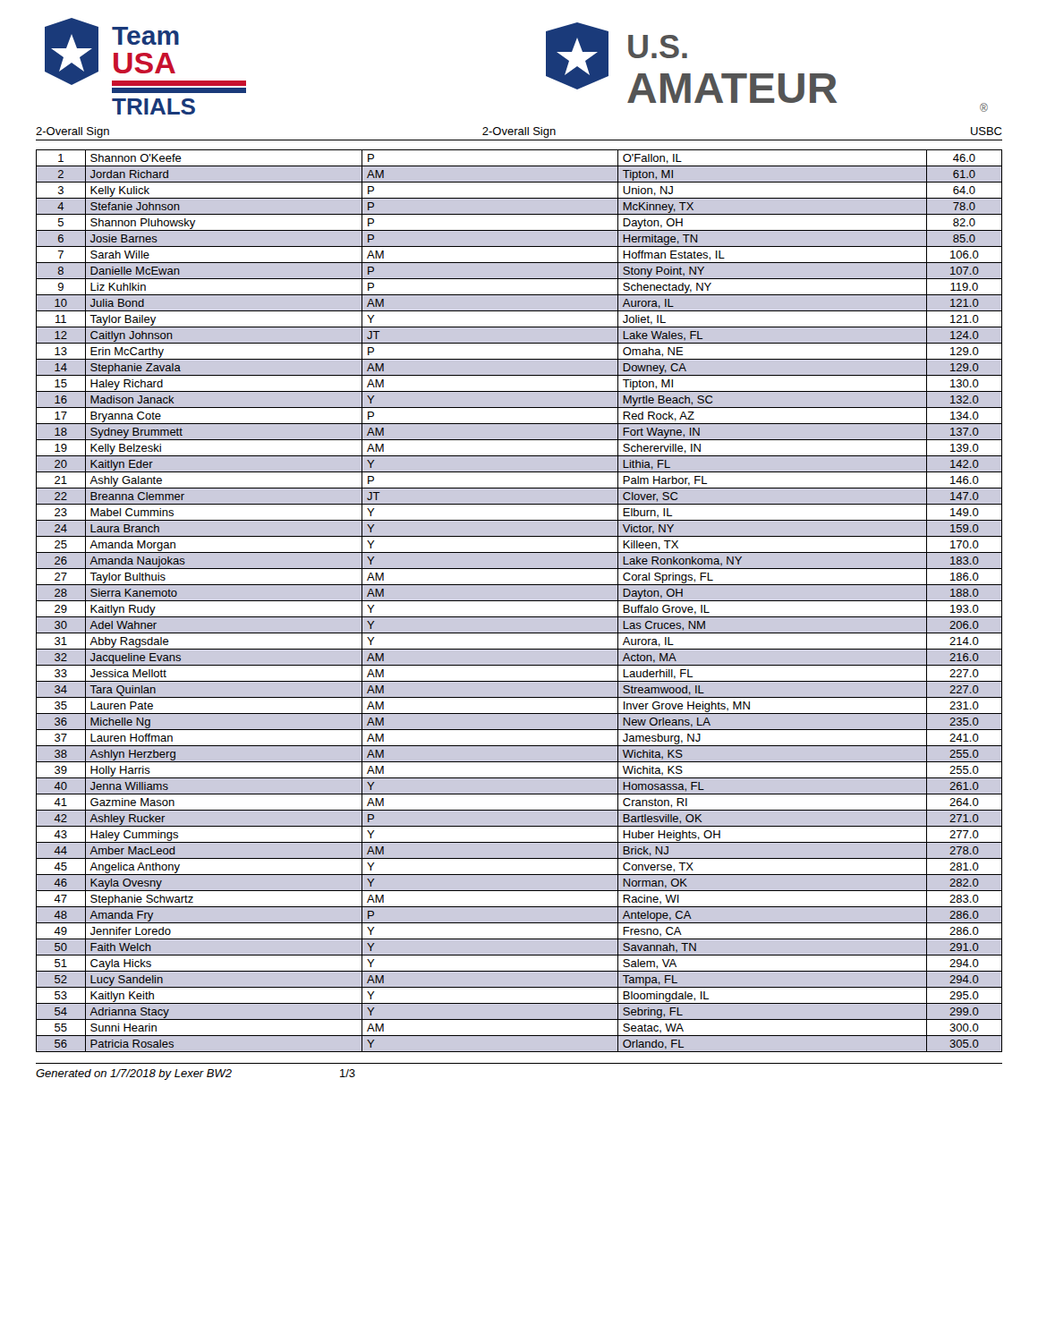Team USA TRIALS
U.S. AMATEUR ®
2-Overall Sign 2-Overall Sign USBC
| 1 | Shannon O'Keefe | P | O'Fallon, IL | 46.0 |
| 2 | Jordan Richard | AM | Tipton, MI | 61.0 |
| 3 | Kelly Kulick | P | Union, NJ | 64.0 |
| 4 | Stefanie Johnson | P | McKinney, TX | 78.0 |
| 5 | Shannon Pluhowsky | P | Dayton, OH | 82.0 |
| 6 | Josie Barnes | P | Hermitage, TN | 85.0 |
| 7 | Sarah Wille | AM | Hoffman Estates, IL | 106.0 |
| 8 | Danielle McEwan | P | Stony Point, NY | 107.0 |
| 9 | Liz Kuhlkin | P | Schenectady, NY | 119.0 |
| 10 | Julia Bond | AM | Aurora, IL | 121.0 |
| 11 | Taylor Bailey | Y | Joliet, IL | 121.0 |
| 12 | Caitlyn Johnson | JT | Lake Wales, FL | 124.0 |
| 13 | Erin McCarthy | P | Omaha, NE | 129.0 |
| 14 | Stephanie Zavala | AM | Downey, CA | 129.0 |
| 15 | Haley Richard | AM | Tipton, MI | 130.0 |
| 16 | Madison Janack | Y | Myrtle Beach, SC | 132.0 |
| 17 | Bryanna Cote | P | Red Rock, AZ | 134.0 |
| 18 | Sydney Brummett | AM | Fort Wayne, IN | 137.0 |
| 19 | Kelly Belzeski | AM | Schererville, IN | 139.0 |
| 20 | Kaitlyn Eder | Y | Lithia, FL | 142.0 |
| 21 | Ashly Galante | P | Palm Harbor, FL | 146.0 |
| 22 | Breanna Clemmer | JT | Clover, SC | 147.0 |
| 23 | Mabel Cummins | Y | Elburn, IL | 149.0 |
| 24 | Laura Branch | Y | Victor, NY | 159.0 |
| 25 | Amanda Morgan | Y | Killeen, TX | 170.0 |
| 26 | Amanda Naujokas | Y | Lake Ronkonkoma, NY | 183.0 |
| 27 | Taylor Bulthuis | AM | Coral Springs, FL | 186.0 |
| 28 | Sierra Kanemoto | AM | Dayton, OH | 188.0 |
| 29 | Kaitlyn Rudy | Y | Buffalo Grove, IL | 193.0 |
| 30 | Adel Wahner | Y | Las Cruces, NM | 206.0 |
| 31 | Abby Ragsdale | Y | Aurora, IL | 214.0 |
| 32 | Jacqueline Evans | AM | Acton, MA | 216.0 |
| 33 | Jessica Mellott | AM | Lauderhill, FL | 227.0 |
| 34 | Tara Quinlan | AM | Streamwood, IL | 227.0 |
| 35 | Lauren Pate | AM | Inver Grove Heights, MN | 231.0 |
| 36 | Michelle Ng | AM | New Orleans, LA | 235.0 |
| 37 | Lauren Hoffman | AM | Jamesburg, NJ | 241.0 |
| 38 | Ashlyn Herzberg | AM | Wichita, KS | 255.0 |
| 39 | Holly Harris | AM | Wichita, KS | 255.0 |
| 40 | Jenna Williams | Y | Homosassa, FL | 261.0 |
| 41 | Gazmine Mason | AM | Cranston, RI | 264.0 |
| 42 | Ashley Rucker | P | Bartlesville, OK | 271.0 |
| 43 | Haley Cummings | Y | Huber Heights, OH | 277.0 |
| 44 | Amber MacLeod | AM | Brick, NJ | 278.0 |
| 45 | Angelica Anthony | Y | Converse, TX | 281.0 |
| 46 | Kayla Ovesny | Y | Norman, OK | 282.0 |
| 47 | Stephanie Schwartz | AM | Racine, WI | 283.0 |
| 48 | Amanda Fry | P | Antelope, CA | 286.0 |
| 49 | Jennifer Loredo | Y | Fresno, CA | 286.0 |
| 50 | Faith Welch | Y | Savannah, TN | 291.0 |
| 51 | Cayla Hicks | Y | Salem, VA | 294.0 |
| 52 | Lucy Sandelin | AM | Tampa, FL | 294.0 |
| 53 | Kaitlyn Keith | Y | Bloomingdale, IL | 295.0 |
| 54 | Adrianna Stacy | Y | Sebring, FL | 299.0 |
| 55 | Sunni Hearin | AM | Seatac, WA | 300.0 |
| 56 | Patricia Rosales | Y | Orlando, FL | 305.0 |
Generated on 1/7/2018 by Lexer BW2 1/3